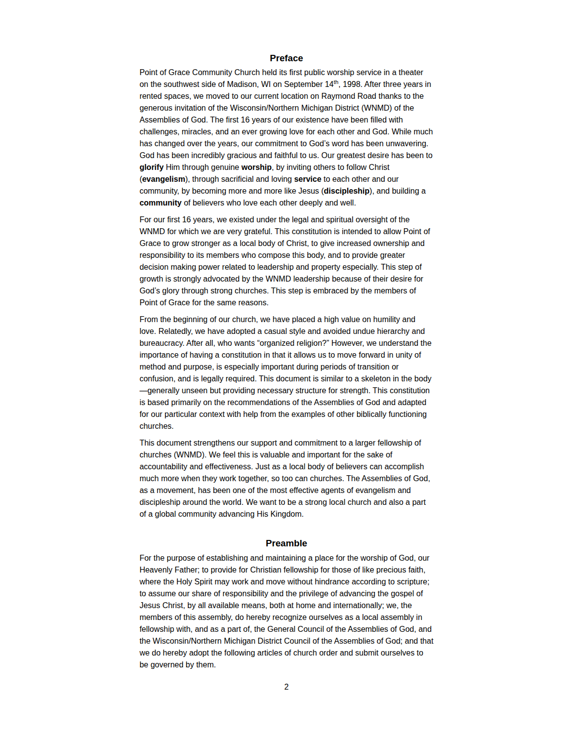Preface
Point of Grace Community Church held its first public worship service in a theater on the southwest side of Madison, WI on September 14th, 1998. After three years in rented spaces, we moved to our current location on Raymond Road thanks to the generous invitation of the Wisconsin/Northern Michigan District (WNMD) of the Assemblies of God. The first 16 years of our existence have been filled with challenges, miracles, and an ever growing love for each other and God. While much has changed over the years, our commitment to God’s word has been unwavering. God has been incredibly gracious and faithful to us. Our greatest desire has been to glorify Him through genuine worship, by inviting others to follow Christ (evangelism), through sacrificial and loving service to each other and our community, by becoming more and more like Jesus (discipleship), and building a community of believers who love each other deeply and well.
For our first 16 years, we existed under the legal and spiritual oversight of the WNMD for which we are very grateful. This constitution is intended to allow Point of Grace to grow stronger as a local body of Christ, to give increased ownership and responsibility to its members who compose this body, and to provide greater decision making power related to leadership and property especially. This step of growth is strongly advocated by the WNMD leadership because of their desire for God’s glory through strong churches. This step is embraced by the members of Point of Grace for the same reasons.
From the beginning of our church, we have placed a high value on humility and love. Relatedly, we have adopted a casual style and avoided undue hierarchy and bureaucracy. After all, who wants “organized religion?” However, we understand the importance of having a constitution in that it allows us to move forward in unity of method and purpose, is especially important during periods of transition or confusion, and is legally required. This document is similar to a skeleton in the body—generally unseen but providing necessary structure for strength. This constitution is based primarily on the recommendations of the Assemblies of God and adapted for our particular context with help from the examples of other biblically functioning churches.
This document strengthens our support and commitment to a larger fellowship of churches (WNMD). We feel this is valuable and important for the sake of accountability and effectiveness. Just as a local body of believers can accomplish much more when they work together, so too can churches. The Assemblies of God, as a movement, has been one of the most effective agents of evangelism and discipleship around the world. We want to be a strong local church and also a part of a global community advancing His Kingdom.
Preamble
For the purpose of establishing and maintaining a place for the worship of God, our Heavenly Father; to provide for Christian fellowship for those of like precious faith, where the Holy Spirit may work and move without hindrance according to scripture; to assume our share of responsibility and the privilege of advancing the gospel of Jesus Christ, by all available means, both at home and internationally; we, the members of this assembly, do hereby recognize ourselves as a local assembly in fellowship with, and as a part of, the General Council of the Assemblies of God, and the Wisconsin/Northern Michigan District Council of the Assemblies of God; and that we do hereby adopt the following articles of church order and submit ourselves to be governed by them.
2